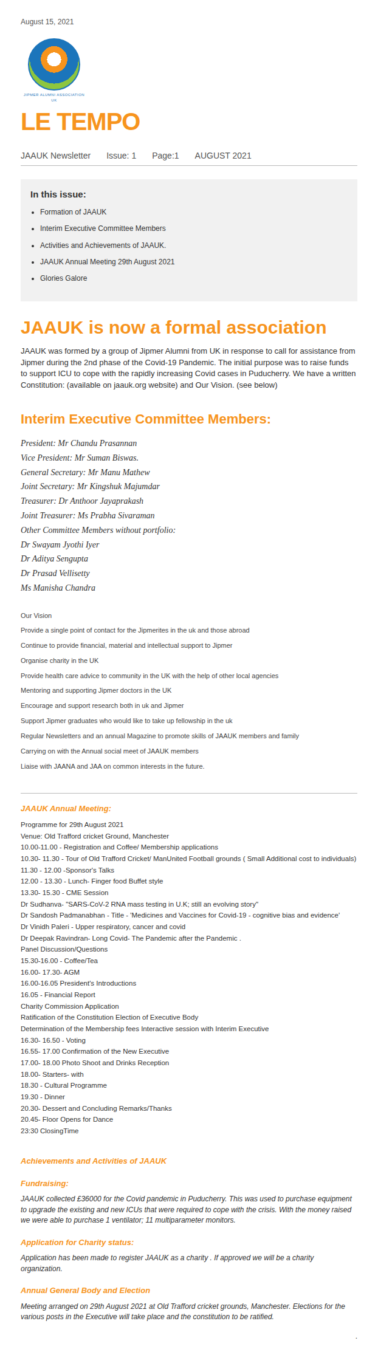August 15, 2021
Jipmer Alumni Association UK
LE TEMPO
JAAUK Newsletter Issue: 1 Page:1 AUGUST 2021
In this issue:
Formation of JAAUK
Interim Executive Committee Members
Activities and Achievements of JAAUK.
JAAUK Annual Meeting 29th August 2021
Glories Galore
JAAUK is now a formal association
JAAUK was formed by a group of Jipmer Alumni from UK in response to call for assistance from Jipmer during the 2nd phase of the Covid-19 Pandemic. The initial purpose was to raise funds to support ICU to cope with the rapidly increasing Covid cases in Puducherry. We have a written Constitution: (available on jaauk.org website) and Our Vision. (see below)
Interim Executive Committee Members:
President: Mr Chandu Prasannan
Vice President: Mr Suman Biswas.
General Secretary: Mr Manu Mathew
Joint Secretary: Mr Kingshuk Majumdar
Treasurer: Dr Anthoor Jayaprakash
Joint Treasurer: Ms Prabha Sivaraman
Other Committee Members without portfolio:
Dr Swayam Jyothi Iyer
Dr Aditya Sengupta
Dr Prasad Vellisetty
Ms Manisha Chandra
Our Vision
Provide a single point of contact for the Jipmerites in the uk and those abroad
Continue to provide financial, material and intellectual support to Jipmer
Organise charity in the UK
Provide health care advice to community in the UK with the help of other local agencies
Mentoring and supporting Jipmer doctors in the UK
Encourage and support research both in uk and Jipmer
Support Jipmer graduates who would like to take up fellowship in the uk
Regular Newsletters and an annual Magazine to promote skills of JAAUK members and family
Carrying on with the Annual social meet of JAAUK members
Liaise with JAANA and JAA on common interests in the future.
JAAUK Annual Meeting:
Programme for 29th August 2021
Venue: Old Trafford cricket Ground, Manchester
10.00-11.00 - Registration and Coffee/ Membership applications
10.30- 11.30 - Tour of Old Trafford Cricket/ ManUnited Football grounds ( Small Additional cost to individuals)
11.30 - 12.00 -Sponsor's Talks
12.00 - 13.30 - Lunch- Finger food Buffet style
13.30- 15.30 - CME Session
Dr Sudhanva- "SARS-CoV-2 RNA mass testing in U.K; still an evolving story"
Dr Sandosh Padmanabhan - Title - 'Medicines and Vaccines for Covid-19 - cognitive bias and evidence'
Dr Vinidh Paleri - Upper respiratory, cancer and covid
Dr Deepak Ravindran- Long Covid- The Pandemic after the Pandemic .
Panel Discussion/Questions
15.30-16.00 - Coffee/Tea
16.00- 17.30- AGM
16.00-16.05 President's Introductions
16.05 - Financial Report
Charity Commission Application
Ratification of the Constitution Election of Executive Body
Determination of the Membership fees Interactive session with Interim Executive
16.30- 16.50 - Voting
16.55- 17.00 Confirmation of the New Executive
17.00- 18.00 Photo Shoot and Drinks Reception
18.00- Starters- with
18.30 - Cultural Programme
19.30 - Dinner
20.30- Dessert and Concluding Remarks/Thanks
20.45- Floor Opens for Dance
23:30 ClosingTime
Achievements and Activities of JAAUK
Fundraising:
JAAUK collected £36000 for the Covid pandemic in Puducherry. This was used to purchase equipment to upgrade the existing and new ICUs that were required to cope with the crisis. With the money raised we were able to purchase 1 ventilator; 11 multiparameter monitors.
Application for Charity status:
Application has been made to register JAAUK as a charity . If approved we will be a charity organization.
Annual General Body and Election
Meeting arranged on 29th August 2021 at Old Trafford cricket grounds, Manchester. Elections for the various posts in the Executive will take place and the constitution to be ratified.
.